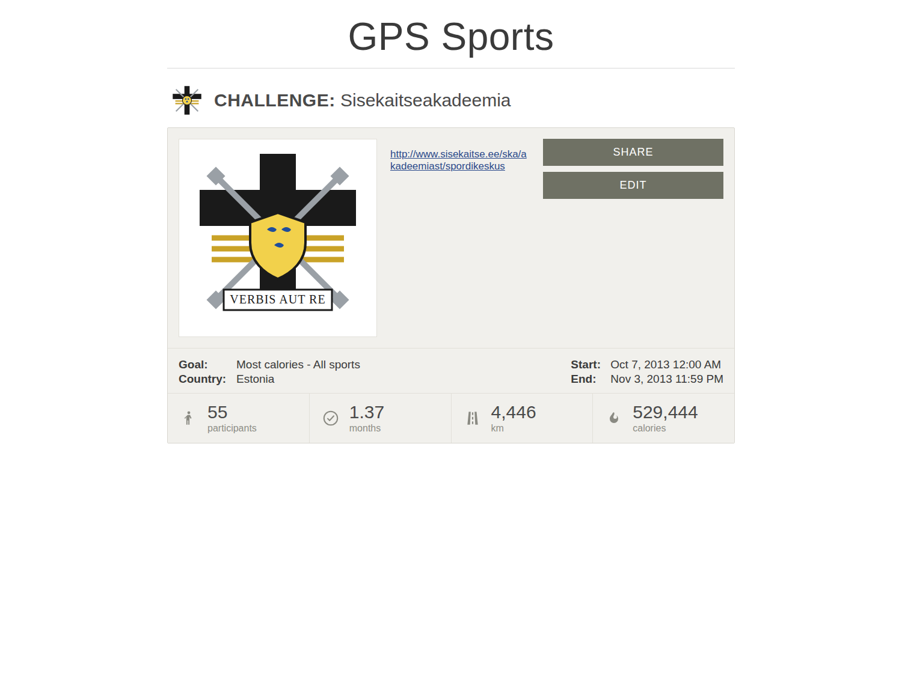GPS Sports
CHALLENGE: Sisekaitseakadeemia
VERBIS AUT RE
http://www.sisekaitse.ee/ska/akadeemiast/spordikeskus
SHARE EDIT
Goal:
Most calories - All sports
Country:
Estonia
Start:
Oct 7, 2013 12:00 AM
End:
Nov 3, 2013 11:59 PM
55participants
1.37months
4,446km
529,444calories